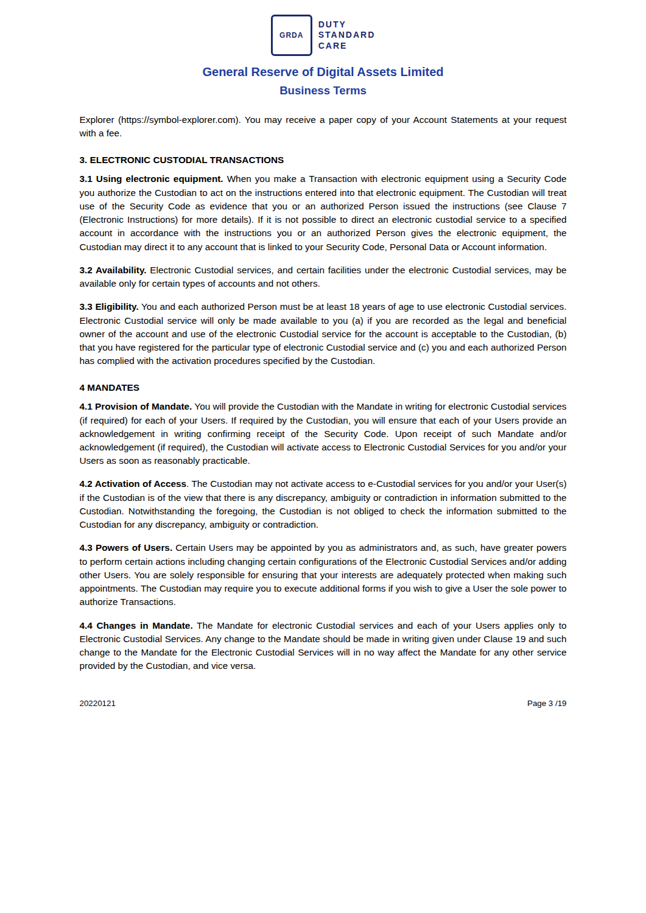GRDA
DUTY
STANDARD
CARE
General Reserve of Digital Assets Limited
Business Terms
Explorer (https://symbol-explorer.com). You may receive a paper copy of your Account Statements at your request with a fee.
3. ELECTRONIC CUSTODIAL TRANSACTIONS
3.1 Using electronic equipment. When you make a Transaction with electronic equipment using a Security Code you authorize the Custodian to act on the instructions entered into that electronic equipment. The Custodian will treat use of the Security Code as evidence that you or an authorized Person issued the instructions (see Clause 7 (Electronic Instructions) for more details). If it is not possible to direct an electronic custodial service to a specified account in accordance with the instructions you or an authorized Person gives the electronic equipment, the Custodian may direct it to any account that is linked to your Security Code, Personal Data or Account information.
3.2 Availability. Electronic Custodial services, and certain facilities under the electronic Custodial services, may be available only for certain types of accounts and not others.
3.3 Eligibility. You and each authorized Person must be at least 18 years of age to use electronic Custodial services. Electronic Custodial service will only be made available to you (a) if you are recorded as the legal and beneficial owner of the account and use of the electronic Custodial service for the account is acceptable to the Custodian, (b) that you have registered for the particular type of electronic Custodial service and (c) you and each authorized Person has complied with the activation procedures specified by the Custodian.
4 MANDATES
4.1 Provision of Mandate. You will provide the Custodian with the Mandate in writing for electronic Custodial services (if required) for each of your Users. If required by the Custodian, you will ensure that each of your Users provide an acknowledgement in writing confirming receipt of the Security Code. Upon receipt of such Mandate and/or acknowledgement (if required), the Custodian will activate access to Electronic Custodial Services for you and/or your Users as soon as reasonably practicable.
4.2 Activation of Access. The Custodian may not activate access to e-Custodial services for you and/or your User(s) if the Custodian is of the view that there is any discrepancy, ambiguity or contradiction in information submitted to the Custodian. Notwithstanding the foregoing, the Custodian is not obliged to check the information submitted to the Custodian for any discrepancy, ambiguity or contradiction.
4.3 Powers of Users. Certain Users may be appointed by you as administrators and, as such, have greater powers to perform certain actions including changing certain configurations of the Electronic Custodial Services and/or adding other Users. You are solely responsible for ensuring that your interests are adequately protected when making such appointments. The Custodian may require you to execute additional forms if you wish to give a User the sole power to authorize Transactions.
4.4 Changes in Mandate. The Mandate for electronic Custodial services and each of your Users applies only to Electronic Custodial Services. Any change to the Mandate should be made in writing given under Clause 19 and such change to the Mandate for the Electronic Custodial Services will in no way affect the Mandate for any other service provided by the Custodian, and vice versa.
20220121 Page 3 /19